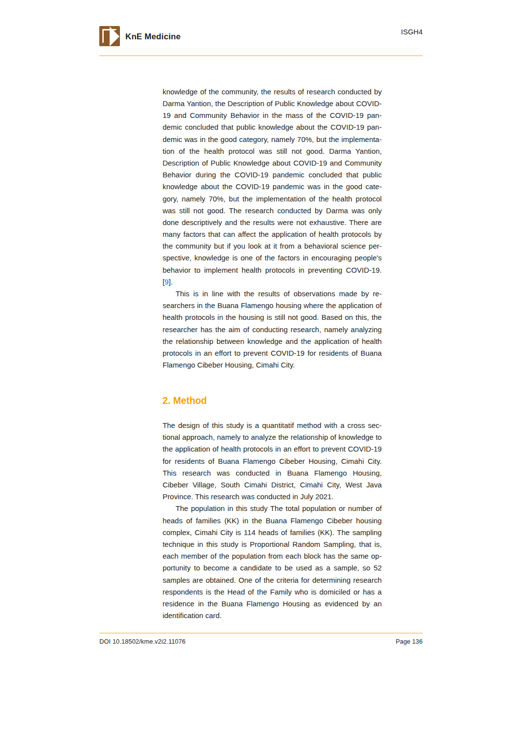KnE Medicine
ISGH4
knowledge of the community, the results of research conducted by Darma Yantion, the Description of Public Knowledge about COVID-19 and Community Behavior in the mass of the COVID-19 pandemic concluded that public knowledge about the COVID-19 pandemic was in the good category, namely 70%, but the implementation of the health protocol was still not good. Darma Yantion, Description of Public Knowledge about COVID-19 and Community Behavior during the COVID-19 pandemic concluded that public knowledge about the COVID-19 pandemic was in the good category, namely 70%, but the implementation of the health protocol was still not good. The research conducted by Darma was only done descriptively and the results were not exhaustive. There are many factors that can affect the application of health protocols by the community but if you look at it from a behavioral science perspective, knowledge is one of the factors in encouraging people's behavior to implement health protocols in preventing COVID-19. [9].
This is in line with the results of observations made by researchers in the Buana Flamengo housing where the application of health protocols in the housing is still not good. Based on this, the researcher has the aim of conducting research, namely analyzing the relationship between knowledge and the application of health protocols in an effort to prevent COVID-19 for residents of Buana Flamengo Cibeber Housing, Cimahi City.
2. Method
The design of this study is a quantitatif method with a cross sectional approach, namely to analyze the relationship of knowledge to the application of health protocols in an effort to prevent COVID-19 for residents of Buana Flamengo Cibeber Housing, Cimahi City. This research was conducted in Buana Flamengo Housing, Cibeber Village, South Cimahi District, Cimahi City, West Java Province. This research was conducted in July 2021.
The population in this study The total population or number of heads of families (KK) in the Buana Flamengo Cibeber housing complex, Cimahi City is 114 heads of families (KK). The sampling technique in this study is Proportional Random Sampling, that is, each member of the population from each block has the same opportunity to become a candidate to be used as a sample, so 52 samples are obtained. One of the criteria for determining research respondents is the Head of the Family who is domiciled or has a residence in the Buana Flamengo Housing as evidenced by an identification card.
DOI 10.18502/kme.v2i2.11076
Page 136